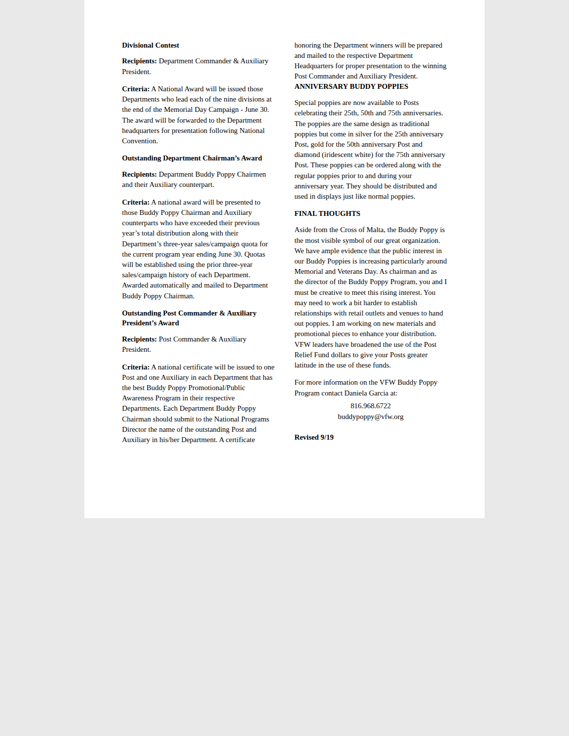Divisional Contest
Recipients: Department Commander & Auxiliary President.
Criteria: A National Award will be issued those Departments who lead each of the nine divisions at the end of the Memorial Day Campaign - June 30. The award will be forwarded to the Department headquarters for presentation following National Convention.
Outstanding Department Chairman’s Award
Recipients: Department Buddy Poppy Chairmen and their Auxiliary counterpart.
Criteria: A national award will be presented to those Buddy Poppy Chairman and Auxiliary counterparts who have exceeded their previous year’s total distribution along with their Department’s three-year sales/campaign quota for the current program year ending June 30. Quotas will be established using the prior three-year sales/campaign history of each Department. Awarded automatically and mailed to Department Buddy Poppy Chairman.
Outstanding Post Commander & Auxiliary President’s Award
Recipients: Post Commander & Auxiliary President.
Criteria: A national certificate will be issued to one Post and one Auxiliary in each Department that has the best Buddy Poppy Promotional/Public Awareness Program in their respective Departments. Each Department Buddy Poppy Chairman should submit to the National Programs Director the name of the outstanding Post and Auxiliary in his/her Department. A certificate honoring the Department winners will be prepared and mailed to the respective Department Headquarters for proper presentation to the winning Post Commander and Auxiliary President.
ANNIVERSARY BUDDY POPPIES
Special poppies are now available to Posts celebrating their 25th, 50th and 75th anniversaries. The poppies are the same design as traditional poppies but come in silver for the 25th anniversary Post, gold for the 50th anniversary Post and diamond (iridescent white) for the 75th anniversary Post. These poppies can be ordered along with the regular poppies prior to and during your anniversary year. They should be distributed and used in displays just like normal poppies.
FINAL THOUGHTS
Aside from the Cross of Malta, the Buddy Poppy is the most visible symbol of our great organization. We have ample evidence that the public interest in our Buddy Poppies is increasing particularly around Memorial and Veterans Day. As chairman and as the director of the Buddy Poppy Program, you and I must be creative to meet this rising interest. You may need to work a bit harder to establish relationships with retail outlets and venues to hand out poppies. I am working on new materials and promotional pieces to enhance your distribution. VFW leaders have broadened the use of the Post Relief Fund dollars to give your Posts greater latitude in the use of these funds.
For more information on the VFW Buddy Poppy Program contact Daniela Garcia at:
816.968.6722
buddypoppy@vfw.org
Revised 9/19